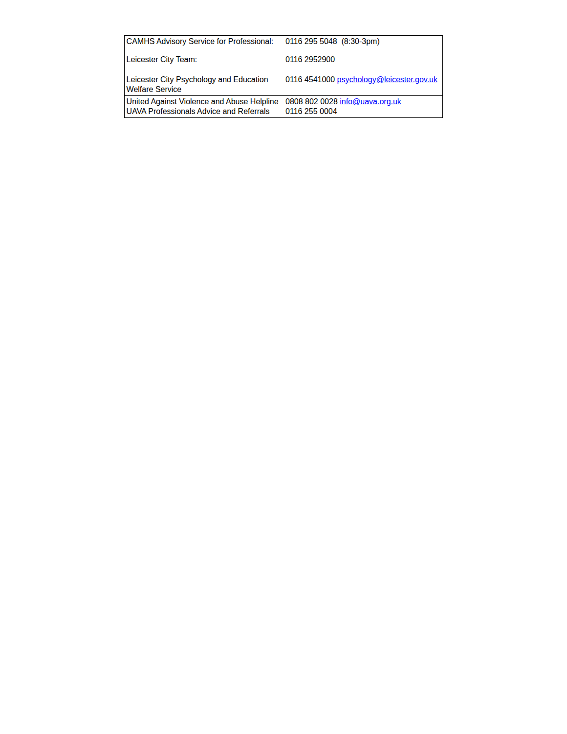| CAMHS Advisory Service for Professional: Leicester City Team: | 0116 295 5048 (8:30-3pm) 0116 2952900 |
| Leicester City Psychology and Education Welfare Service | 0116 4541000 psychology@leicester.gov.uk |
| United Against Violence and Abuse Helpline UAVA Professionals Advice and Referrals | 0808 802 0028 info@uava.org.uk 0116 255 0004 |